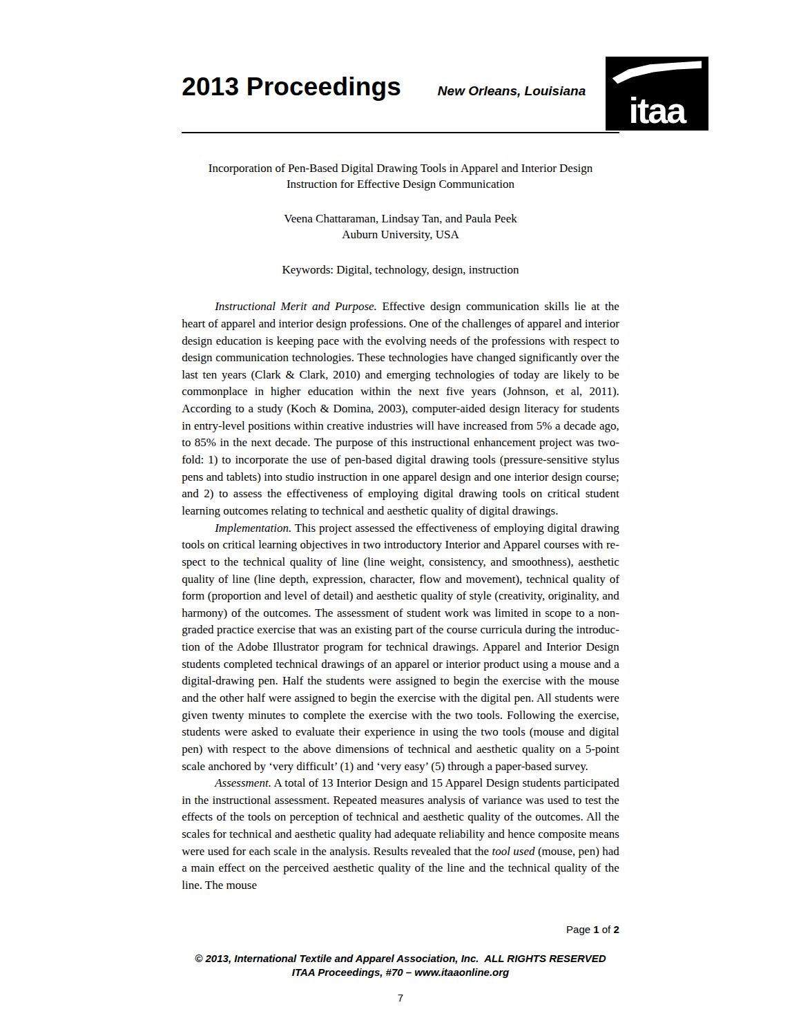2013 Proceedings
New Orleans, Louisiana
itaa
Incorporation of Pen-Based Digital Drawing Tools in Apparel and Interior Design Instruction for Effective Design Communication
Veena Chattaraman, Lindsay Tan, and Paula Peek
Auburn University, USA
Keywords: Digital, technology, design, instruction
Instructional Merit and Purpose. Effective design communication skills lie at the heart of apparel and interior design professions. One of the challenges of apparel and interior design education is keeping pace with the evolving needs of the professions with respect to design communication technologies. These technologies have changed significantly over the last ten years (Clark & Clark, 2010) and emerging technologies of today are likely to be commonplace in higher education within the next five years (Johnson, et al, 2011). According to a study (Koch & Domina, 2003), computer-aided design literacy for students in entry-level positions within creative industries will have increased from 5% a decade ago, to 85% in the next decade. The purpose of this instructional enhancement project was two-fold: 1) to incorporate the use of pen-based digital drawing tools (pressure-sensitive stylus pens and tablets) into studio instruction in one apparel design and one interior design course; and 2) to assess the effectiveness of employing digital drawing tools on critical student learning outcomes relating to technical and aesthetic quality of digital drawings.
Implementation. This project assessed the effectiveness of employing digital drawing tools on critical learning objectives in two introductory Interior and Apparel courses with respect to the technical quality of line (line weight, consistency, and smoothness), aesthetic quality of line (line depth, expression, character, flow and movement), technical quality of form (proportion and level of detail) and aesthetic quality of style (creativity, originality, and harmony) of the outcomes. The assessment of student work was limited in scope to a non-graded practice exercise that was an existing part of the course curricula during the introduction of the Adobe Illustrator program for technical drawings. Apparel and Interior Design students completed technical drawings of an apparel or interior product using a mouse and a digital-drawing pen. Half the students were assigned to begin the exercise with the mouse and the other half were assigned to begin the exercise with the digital pen. All students were given twenty minutes to complete the exercise with the two tools. Following the exercise, students were asked to evaluate their experience in using the two tools (mouse and digital pen) with respect to the above dimensions of technical and aesthetic quality on a 5-point scale anchored by ‘very difficult’ (1) and ‘very easy’ (5) through a paper-based survey.
Assessment. A total of 13 Interior Design and 15 Apparel Design students participated in the instructional assessment. Repeated measures analysis of variance was used to test the effects of the tools on perception of technical and aesthetic quality of the outcomes. All the scales for technical and aesthetic quality had adequate reliability and hence composite means were used for each scale in the analysis. Results revealed that the tool used (mouse, pen) had a main effect on the perceived aesthetic quality of the line and the technical quality of the line. The mouse
Page 1 of 2
© 2013, International Textile and Apparel Association, Inc. ALL RIGHTS RESERVED
ITAA Proceedings, #70 – www.itaaonline.org
7